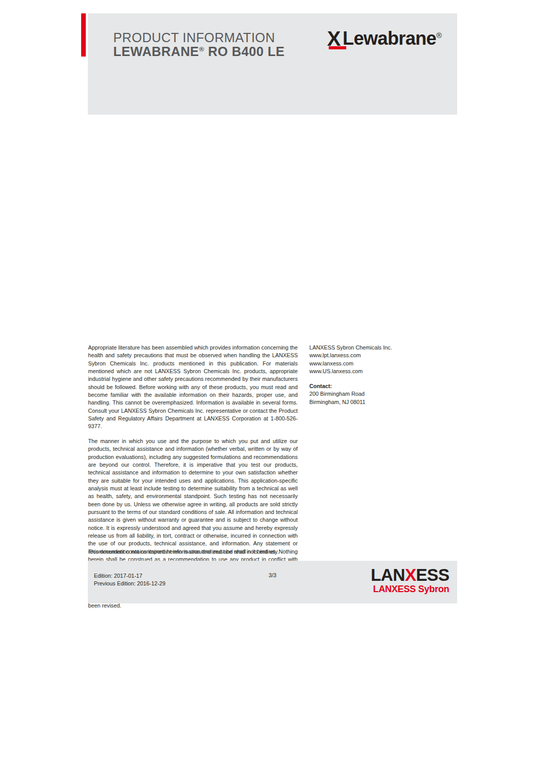PRODUCT INFORMATION
LEWABRANE® RO B400 LE
X Lewabrane®
Appropriate literature has been assembled which provides information concerning the health and safety precautions that must be observed when handling the LANXESS Sybron Chemicals Inc. products mentioned in this publication. For materials mentioned which are not LANXESS Sybron Chemicals Inc. products, appropriate industrial hygiene and other safety precautions recommended by their manufacturers should be followed. Before working with any of these products, you must read and become familiar with the available information on their hazards, proper use, and handling. This cannot be overemphasized. Information is available in several forms. Consult your LANXESS Sybron Chemicals Inc. representative or contact the Product Safety and Regulatory Affairs Department at LANXESS Corporation at 1-800-526-9377.
The manner in which you use and the purpose to which you put and utilize our products, technical assistance and information (whether verbal, written or by way of production evaluations), including any suggested formulations and recommendations are beyond our control. Therefore, it is imperative that you test our products, technical assistance and information to determine to your own satisfaction whether they are suitable for your intended uses and applications. This application-specific analysis must at least include testing to determine suitability from a technical as well as health, safety, and environmental standpoint. Such testing has not necessarily been done by us. Unless we otherwise agree in writing, all products are sold strictly pursuant to the terms of our standard conditions of sale. All information and technical assistance is given without warranty or guarantee and is subject to change without notice. It is expressly understood and agreed that you assume and hereby expressly release us from all liability, in tort, contract or otherwise, incurred in connection with the use of our products, technical assistance, and information. Any statement or recommendation not contained herein is unauthorized and shall not bind us. Nothing herein shall be construed as a recommendation to use any product in conflict with patents covering any material or its use. No license is implied or in fact granted under the claims of any patent.
NOTE: The information contained in this publication is current as of the edition date. Please contact LANXESS Sybron Chemicals Inc. to determine if this publication has been revised.
LANXESS Sybron Chemicals Inc.
www.lpt.lanxess.com
www.lanxess.com
www.US.lanxess.com
Contact:
200 Birmingham Road
Birmingham, NJ 08011
This document contains important information and must be read in its entirety.
Edition: 2017-01-17
Previous Edition: 2016-12-29
3/3
LANXESS
LANXESS Sybron